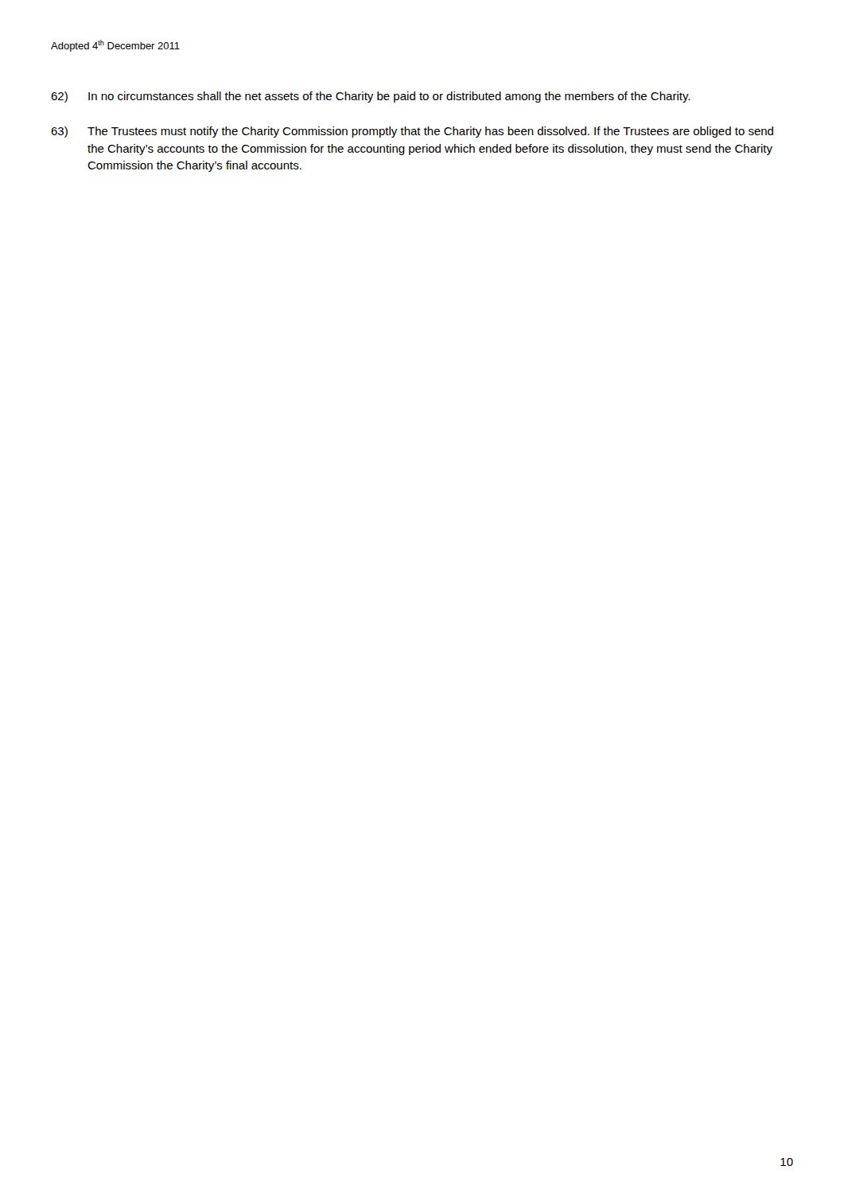Adopted 4th December 2011
62) In no circumstances shall the net assets of the Charity be paid to or distributed among the members of the Charity.
63) The Trustees must notify the Charity Commission promptly that the Charity has been dissolved. If the Trustees are obliged to send the Charity’s accounts to the Commission for the accounting period which ended before its dissolution, they must send the Charity Commission the Charity’s final accounts.
10